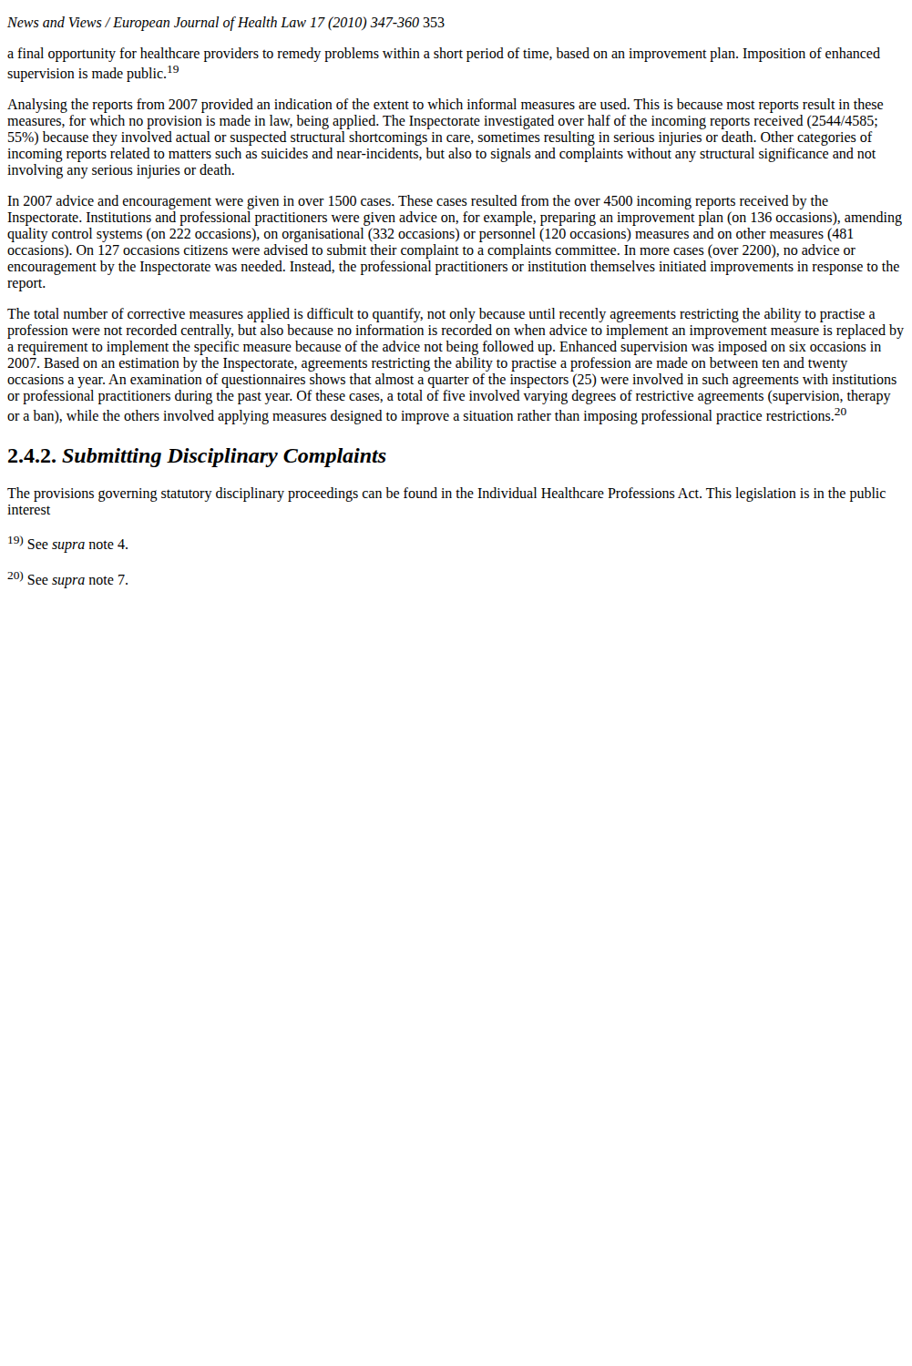News and Views / European Journal of Health Law 17 (2010) 347-360 353
a final opportunity for healthcare providers to remedy problems within a short period of time, based on an improvement plan. Imposition of enhanced supervision is made public.19
Analysing the reports from 2007 provided an indication of the extent to which informal measures are used. This is because most reports result in these measures, for which no provision is made in law, being applied. The Inspectorate investigated over half of the incoming reports received (2544/4585; 55%) because they involved actual or suspected structural shortcomings in care, sometimes resulting in serious injuries or death. Other categories of incoming reports related to matters such as suicides and near-incidents, but also to signals and complaints without any structural significance and not involving any serious injuries or death.
In 2007 advice and encouragement were given in over 1500 cases. These cases resulted from the over 4500 incoming reports received by the Inspectorate. Institutions and professional practitioners were given advice on, for example, preparing an improvement plan (on 136 occasions), amending quality control systems (on 222 occasions), on organisational (332 occasions) or personnel (120 occasions) measures and on other measures (481 occasions). On 127 occasions citizens were advised to submit their complaint to a complaints committee. In more cases (over 2200), no advice or encouragement by the Inspectorate was needed. Instead, the professional practitioners or institution themselves initiated improvements in response to the report.
The total number of corrective measures applied is difficult to quantify, not only because until recently agreements restricting the ability to practise a profession were not recorded centrally, but also because no information is recorded on when advice to implement an improvement measure is replaced by a requirement to implement the specific measure because of the advice not being followed up. Enhanced supervision was imposed on six occasions in 2007. Based on an estimation by the Inspectorate, agreements restricting the ability to practise a profession are made on between ten and twenty occasions a year. An examination of questionnaires shows that almost a quarter of the inspectors (25) were involved in such agreements with institutions or professional practitioners during the past year. Of these cases, a total of five involved varying degrees of restrictive agreements (supervision, therapy or a ban), while the others involved applying measures designed to improve a situation rather than imposing professional practice restrictions.20
2.4.2. Submitting Disciplinary Complaints
The provisions governing statutory disciplinary proceedings can be found in the Individual Healthcare Professions Act. This legislation is in the public interest
19) See supra note 4.
20) See supra note 7.